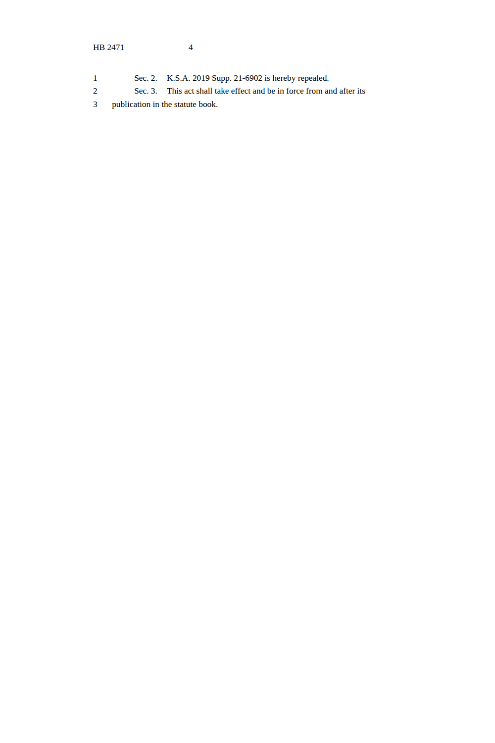HB 2471 4
| 1 | Sec. 2. K.S.A. 2019 Supp. 21-6902 is hereby repealed. |
| 2 | Sec. 3. This act shall take effect and be in force from and after its |
| 3 | publication in the statute book. |